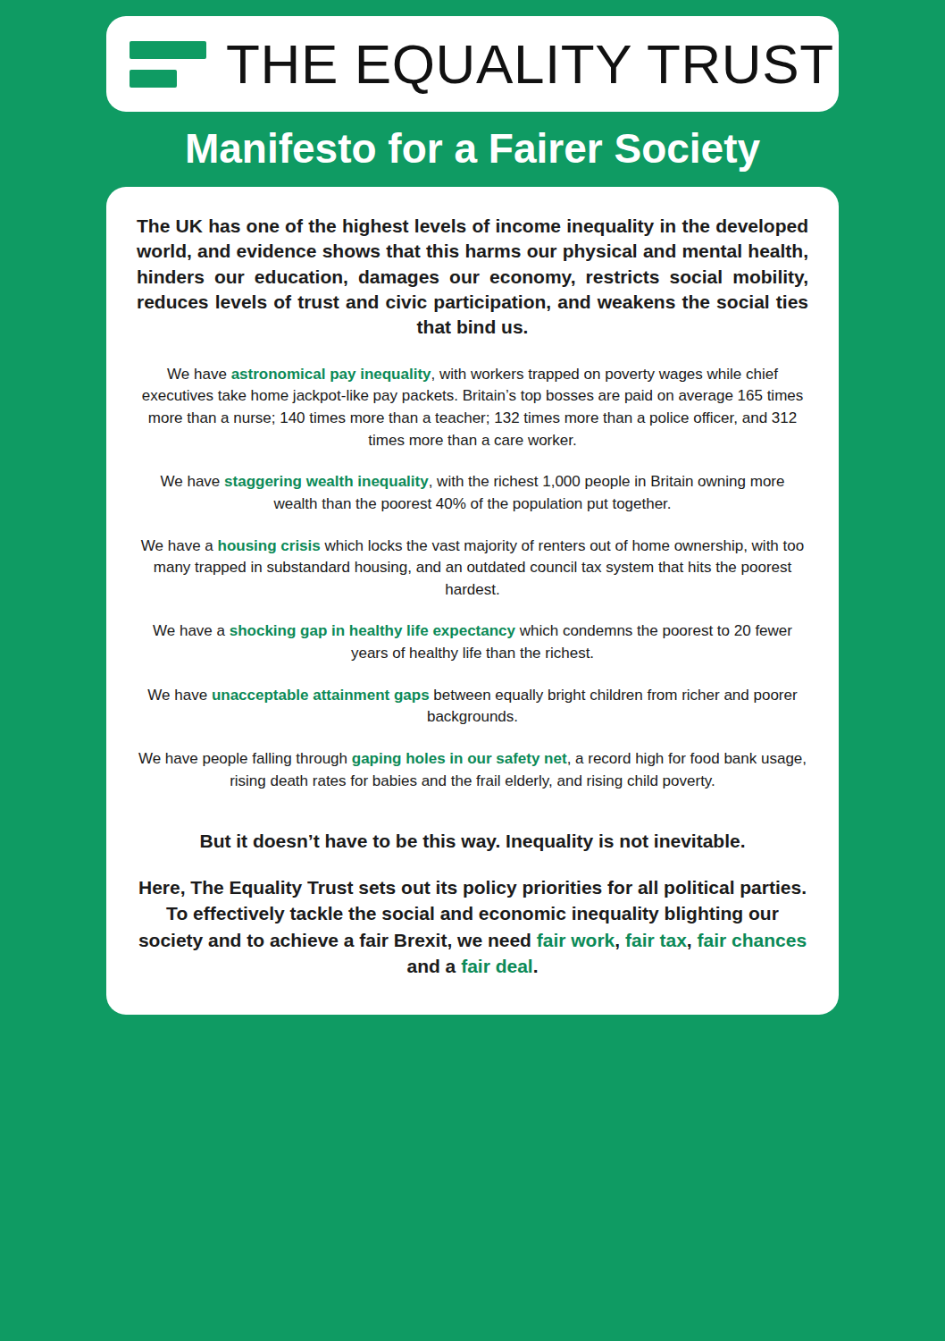THE EQUALITY TRUST
Manifesto for a Fairer Society
The UK has one of the highest levels of income inequality in the developed world, and evidence shows that this harms our physical and mental health, hinders our education, damages our economy, restricts social mobility, reduces levels of trust and civic participation, and weakens the social ties that bind us.
We have astronomical pay inequality, with workers trapped on poverty wages while chief executives take home jackpot-like pay packets. Britain’s top bosses are paid on average 165 times more than a nurse; 140 times more than a teacher; 132 times more than a police officer, and 312 times more than a care worker.
We have staggering wealth inequality, with the richest 1,000 people in Britain owning more wealth than the poorest 40% of the population put together.
We have a housing crisis which locks the vast majority of renters out of home ownership, with too many trapped in substandard housing, and an outdated council tax system that hits the poorest hardest.
We have a shocking gap in healthy life expectancy which condemns the poorest to 20 fewer years of healthy life than the richest.
We have unacceptable attainment gaps between equally bright children from richer and poorer backgrounds.
We have people falling through gaping holes in our safety net, a record high for food bank usage, rising death rates for babies and the frail elderly, and rising child poverty.
But it doesn’t have to be this way. Inequality is not inevitable.
Here, The Equality Trust sets out its policy priorities for all political parties. To effectively tackle the social and economic inequality blighting our society and to achieve a fair Brexit, we need fair work, fair tax, fair chances and a fair deal.